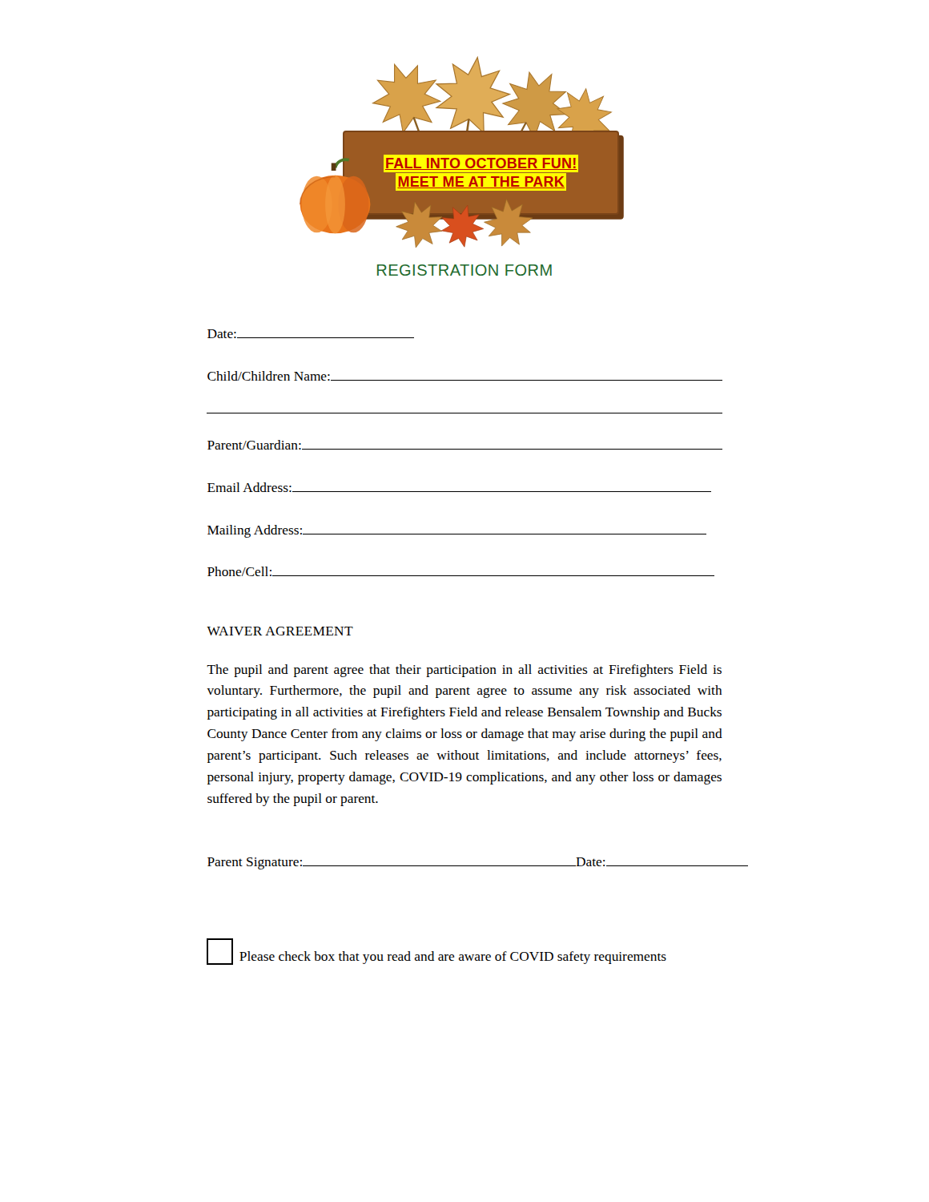FALL INTO OCTOBER FUN!
MEET ME AT THE PARK
REGISTRATION FORM
Date:
Child/Children Name:
Parent/Guardian:
Email Address:
Mailing Address:
Phone/Cell:
WAIVER AGREEMENT
The pupil and parent agree that their participation in all activities at Firefighters Field is voluntary. Furthermore, the pupil and parent agree to assume any risk associated with participating in all activities at Firefighters Field and release Bensalem Township and Bucks County Dance Center from any claims or loss or damage that may arise during the pupil and parent’s participant. Such releases ae without limitations, and include attorneys’ fees, personal injury, property damage, COVID-19 complications, and any other loss or damages suffered by the pupil or parent.
Parent Signature: Date:
Please check box that you read and are aware of COVID safety requirements